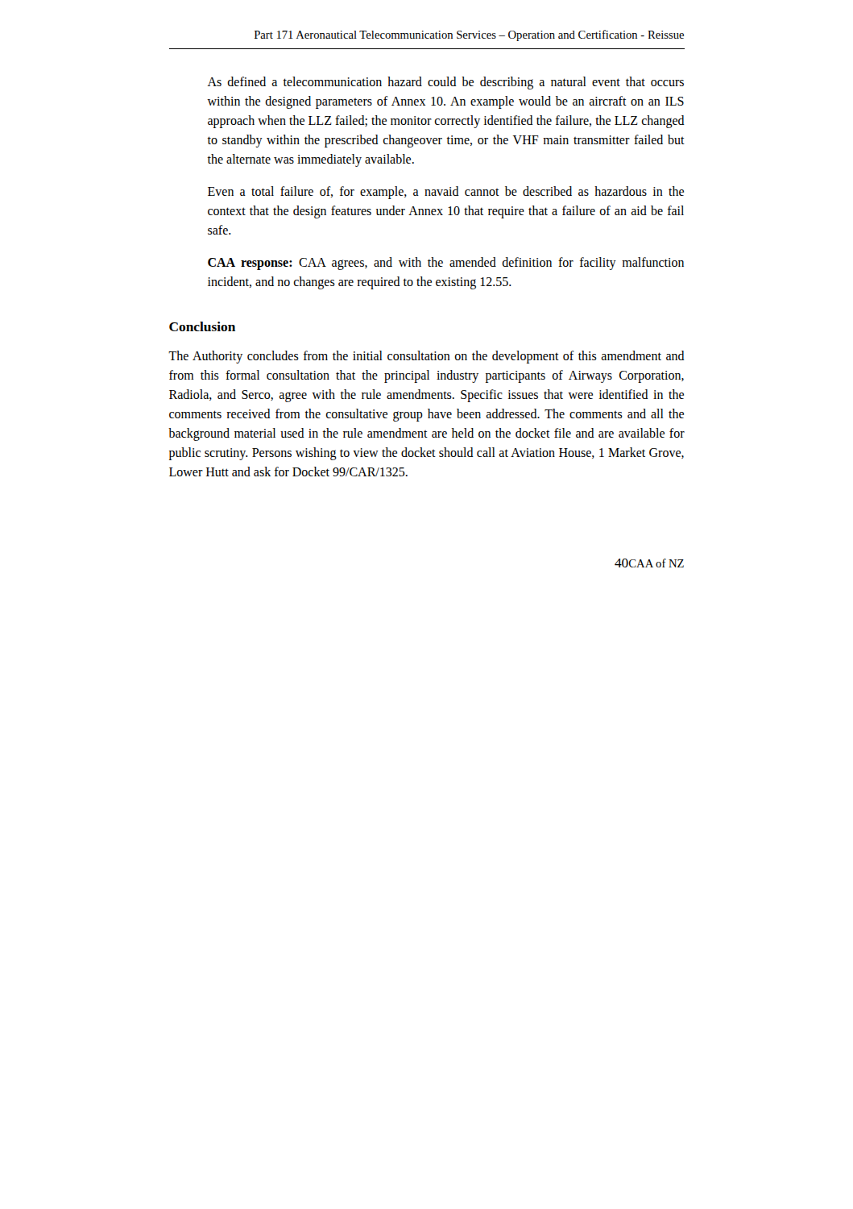Part 171 Aeronautical Telecommunication Services – Operation and Certification - Reissue
As defined a telecommunication hazard could be describing a natural event that occurs within the designed parameters of Annex 10. An example would be an aircraft on an ILS approach when the LLZ failed; the monitor correctly identified the failure, the LLZ changed to standby within the prescribed changeover time, or the VHF main transmitter failed but the alternate was immediately available.
Even a total failure of, for example, a navaid cannot be described as hazardous in the context that the design features under Annex 10 that require that a failure of an aid be fail safe.
CAA response: CAA agrees, and with the amended definition for facility malfunction incident, and no changes are required to the existing 12.55.
Conclusion
The Authority concludes from the initial consultation on the development of this amendment and from this formal consultation that the principal industry participants of Airways Corporation, Radiola, and Serco, agree with the rule amendments. Specific issues that were identified in the comments received from the consultative group have been addressed. The comments and all the background material used in the rule amendment are held on the docket file and are available for public scrutiny. Persons wishing to view the docket should call at Aviation House, 1 Market Grove, Lower Hutt and ask for Docket 99/CAR/1325.
40 CAA of NZ